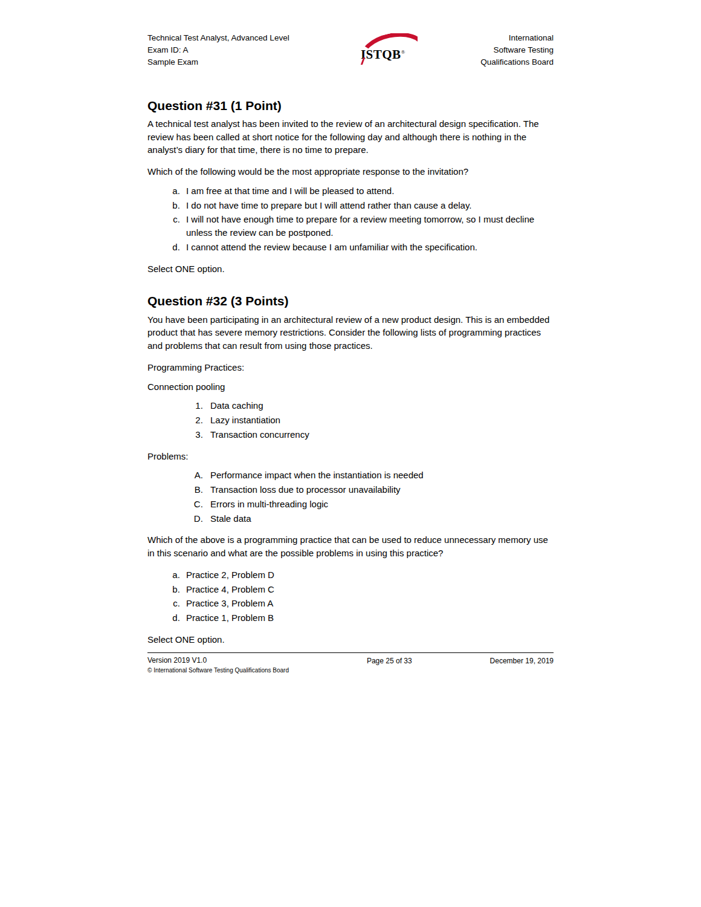Technical Test Analyst, Advanced Level
Exam ID: A
Sample Exam
ISTQB®
International
Software Testing
Qualifications Board
Question #31 (1 Point)
A technical test analyst has been invited to the review of an architectural design specification. The review has been called at short notice for the following day and although there is nothing in the analyst’s diary for that time, there is no time to prepare.
Which of the following would be the most appropriate response to the invitation?
I am free at that time and I will be pleased to attend.
I do not have time to prepare but I will attend rather than cause a delay.
I will not have enough time to prepare for a review meeting tomorrow, so I must decline unless the review can be postponed.
I cannot attend the review because I am unfamiliar with the specification.
Select ONE option.
Question #32 (3 Points)
You have been participating in an architectural review of a new product design. This is an embedded product that has severe memory restrictions. Consider the following lists of programming practices and problems that can result from using those practices.
Programming Practices:
Connection pooling
Data caching
Lazy instantiation
Transaction concurrency
Problems:
Performance impact when the instantiation is needed
Transaction loss due to processor unavailability
Errors in multi-threading logic
Stale data
Which of the above is a programming practice that can be used to reduce unnecessary memory use in this scenario and what are the possible problems in using this practice?
Practice 2, Problem D
Practice 4, Problem C
Practice 3, Problem A
Practice 1, Problem B
Select ONE option.
Version 2019 V1.0
© International Software Testing Qualifications Board
Page 25 of 33
December 19, 2019